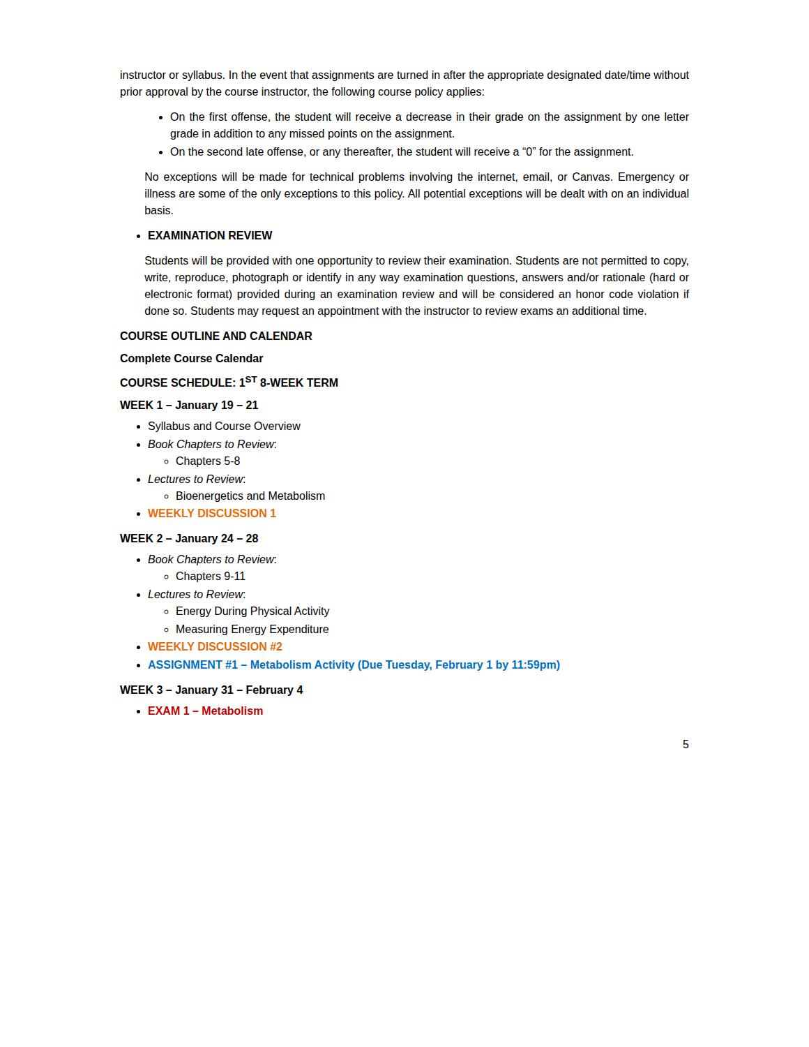instructor or syllabus. In the event that assignments are turned in after the appropriate designated date/time without prior approval by the course instructor, the following course policy applies:
On the first offense, the student will receive a decrease in their grade on the assignment by one letter grade in addition to any missed points on the assignment.
On the second late offense, or any thereafter, the student will receive a “0” for the assignment.
No exceptions will be made for technical problems involving the internet, email, or Canvas. Emergency or illness are some of the only exceptions to this policy. All potential exceptions will be dealt with on an individual basis.
EXAMINATION REVIEW
Students will be provided with one opportunity to review their examination. Students are not permitted to copy, write, reproduce, photograph or identify in any way examination questions, answers and/or rationale (hard or electronic format) provided during an examination review and will be considered an honor code violation if done so. Students may request an appointment with the instructor to review exams an additional time.
COURSE OUTLINE AND CALENDAR
Complete Course Calendar
COURSE SCHEDULE: 1ST 8-WEEK TERM
WEEK 1 – January 19 – 21
Syllabus and Course Overview
Book Chapters to Review:
Chapters 5-8
Lectures to Review:
Bioenergetics and Metabolism
WEEKLY DISCUSSION 1
WEEK 2 – January 24 – 28
Book Chapters to Review:
Chapters 9-11
Lectures to Review:
Energy During Physical Activity
Measuring Energy Expenditure
WEEKLY DISCUSSION #2
ASSIGNMENT #1 – Metabolism Activity (Due Tuesday, February 1 by 11:59pm)
WEEK 3 – January 31 – February 4
EXAM 1 – Metabolism
5